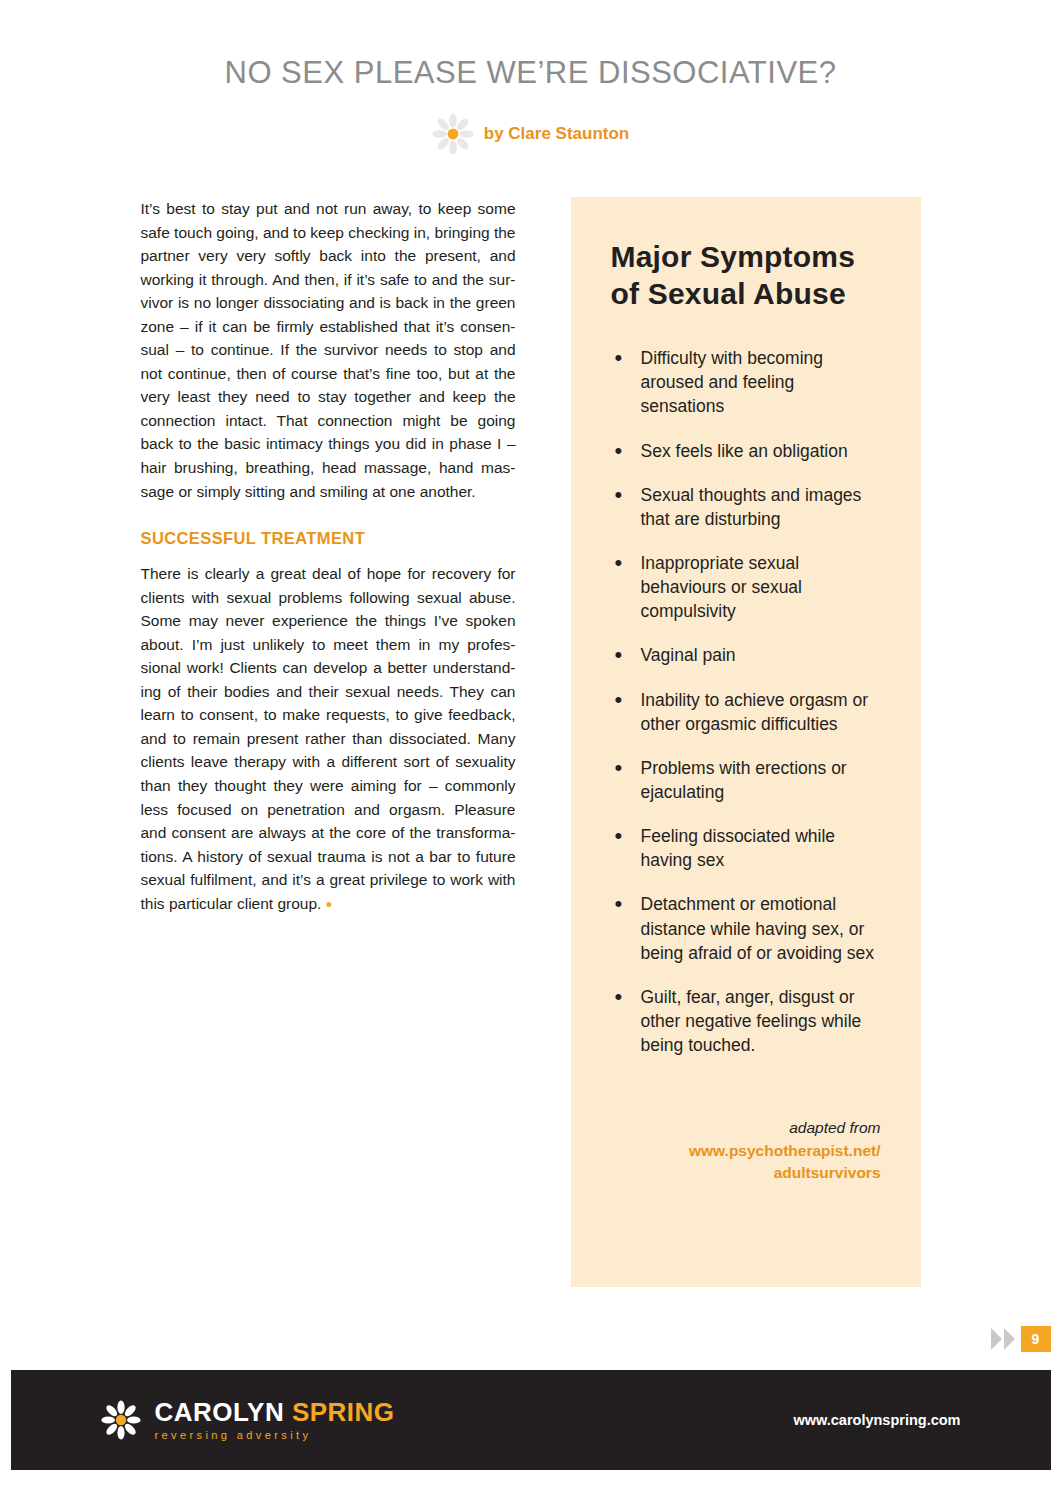No Sex Please We’re Dissociative?
by Clare Staunton
It’s best to stay put and not run away, to keep some safe touch going, and to keep checking in, bringing the partner very very softly back into the present, and working it through. And then, if it’s safe to and the survivor is no longer dissociating and is back in the green zone – if it can be firmly established that it’s consensual – to continue. If the survivor needs to stop and not continue, then of course that’s fine too, but at the very least they need to stay together and keep the connection intact. That connection might be going back to the basic intimacy things you did in phase I – hair brushing, breathing, head massage, hand massage or simply sitting and smiling at one another.
Successful Treatment
There is clearly a great deal of hope for recovery for clients with sexual problems following sexual abuse. Some may never experience the things I’ve spoken about. I’m just unlikely to meet them in my professional work! Clients can develop a better understanding of their bodies and their sexual needs. They can learn to consent, to make requests, to give feedback, and to remain present rather than dissociated. Many clients leave therapy with a different sort of sexuality than they thought they were aiming for – commonly less focused on penetration and orgasm. Pleasure and consent are always at the core of the transformations. A history of sexual trauma is not a bar to future sexual fulfilment, and it’s a great privilege to work with this particular client group. •
Major Symptoms of Sexual Abuse
Difficulty with becoming aroused and feeling sensations
Sex feels like an obligation
Sexual thoughts and images that are disturbing
Inappropriate sexual behaviours or sexual compulsivity
Vaginal pain
Inability to achieve orgasm or other orgasmic difficulties
Problems with erections or ejaculating
Feeling dissociated while having sex
Detachment or emotional distance while having sex, or being afraid of or avoiding sex
Guilt, fear, anger, disgust or other negative feelings while being touched.
adapted from www.psychotherapist.net/
adultsurvivors
9
CAROLYN SPRING
reversing adversity
www.carolynspring.com